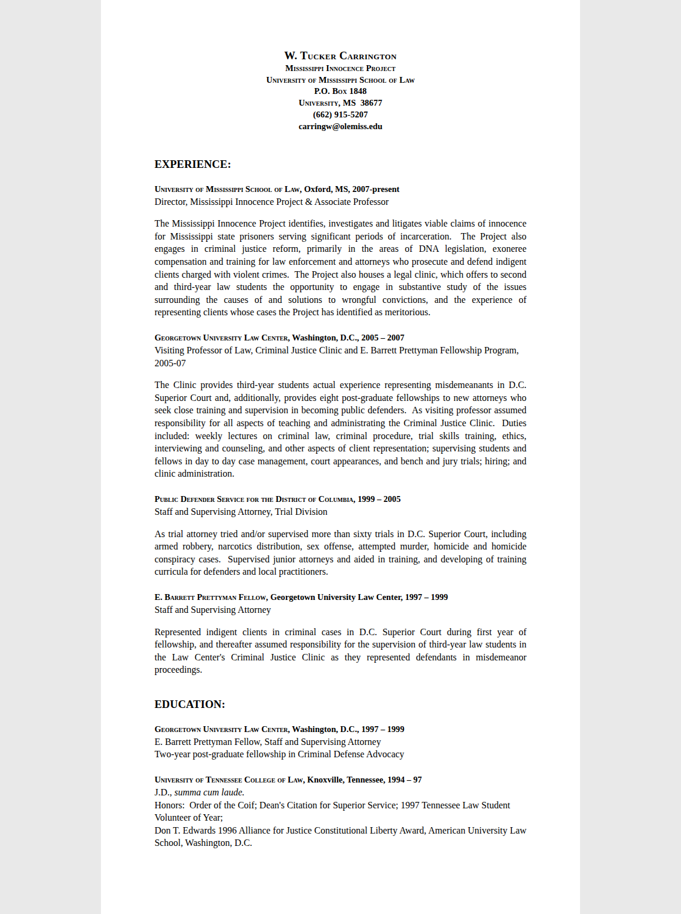W. Tucker Carrington
Mississippi Innocence Project
University of Mississippi School of Law
P.O. Box 1848
University, MS 38677
(662) 915-5207
carringw@olemiss.edu
EXPERIENCE:
University of Mississippi School of Law, Oxford, MS, 2007-present
Director, Mississippi Innocence Project & Associate Professor
The Mississippi Innocence Project identifies, investigates and litigates viable claims of innocence for Mississippi state prisoners serving significant periods of incarceration. The Project also engages in criminal justice reform, primarily in the areas of DNA legislation, exoneree compensation and training for law enforcement and attorneys who prosecute and defend indigent clients charged with violent crimes. The Project also houses a legal clinic, which offers to second and third-year law students the opportunity to engage in substantive study of the issues surrounding the causes of and solutions to wrongful convictions, and the experience of representing clients whose cases the Project has identified as meritorious.
Georgetown University Law Center, Washington, D.C., 2005 – 2007
Visiting Professor of Law, Criminal Justice Clinic and E. Barrett Prettyman Fellowship Program, 2005-07
The Clinic provides third-year students actual experience representing misdemeanants in D.C. Superior Court and, additionally, provides eight post-graduate fellowships to new attorneys who seek close training and supervision in becoming public defenders. As visiting professor assumed responsibility for all aspects of teaching and administrating the Criminal Justice Clinic. Duties included: weekly lectures on criminal law, criminal procedure, trial skills training, ethics, interviewing and counseling, and other aspects of client representation; supervising students and fellows in day to day case management, court appearances, and bench and jury trials; hiring; and clinic administration.
Public Defender Service for the District of Columbia, 1999 – 2005
Staff and Supervising Attorney, Trial Division
As trial attorney tried and/or supervised more than sixty trials in D.C. Superior Court, including armed robbery, narcotics distribution, sex offense, attempted murder, homicide and homicide conspiracy cases. Supervised junior attorneys and aided in training, and developing of training curricula for defenders and local practitioners.
E. Barrett Prettyman Fellow, Georgetown University Law Center, 1997 – 1999
Staff and Supervising Attorney
Represented indigent clients in criminal cases in D.C. Superior Court during first year of fellowship, and thereafter assumed responsibility for the supervision of third-year law students in the Law Center's Criminal Justice Clinic as they represented defendants in misdemeanor proceedings.
EDUCATION:
Georgetown University Law Center, Washington, D.C., 1997 – 1999
E. Barrett Prettyman Fellow, Staff and Supervising Attorney
Two-year post-graduate fellowship in Criminal Defense Advocacy
University of Tennessee College of Law, Knoxville, Tennessee, 1994 – 97
J.D., summa cum laude.
Honors: Order of the Coif; Dean's Citation for Superior Service; 1997 Tennessee Law Student Volunteer of Year;
Don T. Edwards 1996 Alliance for Justice Constitutional Liberty Award, American University Law School, Washington, D.C.